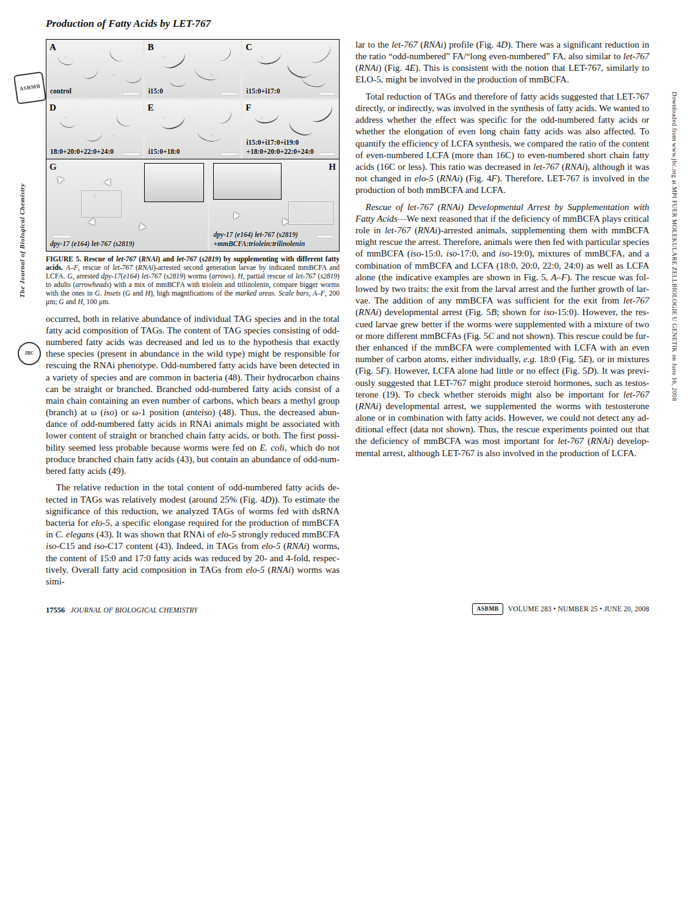ASBMB
JBC
The Journal of Biological Chemistry
Downloaded from www.jbc.org at MPI FUER MOLEKULARE ZELLBIOLOGIE U GENETIK on June 16, 2008
Production of Fatty Acids by LET-767
A control
B i15:0
C i15:0+i17:0
D 18:0+20:0+22:0+24:0
E i15:0+18:0
F i15:0+i17:0+i19:0
+18:0+20:0+22:0+24:0
G dpy-17 (e164) let-767 (s2819)
H dpy-17 (e164) let-767 (s2819)
+mmBCFA:triolein:trilinolenin
FIGURE 5. Rescue of let-767 (RNAi) and let-767 (s2819) by supplementing with different fatty acids. A–F, rescue of let-767 (RNAi)-arrested second generation larvae by indicated mmBCFA and LCFA. G, arrested dpy-17(e164) let-767 (s2819) worms (arrows). H, partial rescue of let-767 (s2819) to adults (arrowheads) with a mix of mmBCFA with triolein and trilinolenin, compare bigger worms with the ones in G. Insets (G and H), high magnifications of the marked areas. Scale bars, A–F, 200 μm; G and H, 100 μm.
occurred, both in relative abundance of individual TAG species and in the total fatty acid composition of TAGs. The content of TAG species consisting of odd-numbered fatty acids was decreased and led us to the hypothesis that exactly these species (present in abundance in the wild type) might be responsible for rescuing the RNAi phenotype. Odd-numbered fatty acids have been detected in a variety of species and are common in bacteria (48). Their hydrocarbon chains can be straight or branched. Branched odd-numbered fatty acids consist of a main chain containing an even number of carbons, which bears a methyl group (branch) at ω (iso) or ω-1 position (anteiso) (48). Thus, the decreased abundance of odd-numbered fatty acids in RNAi animals might be associated with lower content of straight or branched chain fatty acids, or both. The first possibility seemed less probable because worms were fed on E. coli, which do not produce branched chain fatty acids (43), but contain an abundance of odd-numbered fatty acids (49).
The relative reduction in the total content of odd-numbered fatty acids detected in TAGs was relatively modest (around 25% (Fig. 4D)). To estimate the significance of this reduction, we analyzed TAGs of worms fed with dsRNA bacteria for elo-5, a specific elongase required for the production of mmBCFA in C. elegans (43). It was shown that RNAi of elo-5 strongly reduced mmBCFA iso-C15 and iso-C17 content (43). Indeed, in TAGs from elo-5 (RNAi) worms, the content of 15:0 and 17:0 fatty acids was reduced by 20- and 4-fold, respectively. Overall fatty acid composition in TAGs from elo-5 (RNAi) worms was simi-
lar to the let-767 (RNAi) profile (Fig. 4D). There was a significant reduction in the ratio “odd-numbered” FA/“long even-numbered” FA, also similar to let-767 (RNAi) (Fig. 4E). This is consistent with the notion that LET-767, similarly to ELO-5, might be involved in the production of mmBCFA.
Total reduction of TAGs and therefore of fatty acids suggested that LET-767 directly, or indirectly, was involved in the synthesis of fatty acids. We wanted to address whether the effect was specific for the odd-numbered fatty acids or whether the elongation of even long chain fatty acids was also affected. To quantify the efficiency of LCFA synthesis, we compared the ratio of the content of even-numbered LCFA (more than 16C) to even-numbered short chain fatty acids (16C or less). This ratio was decreased in let-767 (RNAi), although it was not changed in elo-5 (RNAi) (Fig. 4F). Therefore, LET-767 is involved in the production of both mmBCFA and LCFA.
Rescue of let-767 (RNAi) Developmental Arrest by Supplementation with Fatty Acids—We next reasoned that if the deficiency of mmBCFA plays critical role in let-767 (RNAi)-arrested animals, supplementing them with mmBCFA might rescue the arrest. Therefore, animals were then fed with particular species of mmBCFA (iso-15:0, iso-17:0, and iso-19:0), mixtures of mmBCFA, and a combination of mmBCFA and LCFA (18:0, 20:0, 22:0, 24:0) as well as LCFA alone (the indicative examples are shown in Fig. 5, A–F). The rescue was followed by two traits: the exit from the larval arrest and the further growth of larvae. The addition of any mmBCFA was sufficient for the exit from let-767 (RNAi) developmental arrest (Fig. 5B; shown for iso-15:0). However, the rescued larvae grew better if the worms were supplemented with a mixture of two or more different mmBCFAs (Fig. 5C and not shown). This rescue could be further enhanced if the mmBCFA were complemented with LCFA with an even number of carbon atoms, either individually, e.g. 18:0 (Fig. 5E), or in mixtures (Fig. 5F). However, LCFA alone had little or no effect (Fig. 5D). It was previously suggested that LET-767 might produce steroid hormones, such as testosterone (19). To check whether steroids might also be important for let-767 (RNAi) developmental arrest, we supplemented the worms with testosterone alone or in combination with fatty acids. However, we could not detect any additional effect (data not shown). Thus, the rescue experiments pointed out that the deficiency of mmBCFA was most important for let-767 (RNAi) developmental arrest, although LET-767 is also involved in the production of LCFA.
17556 JOURNAL OF BIOLOGICAL CHEMISTRY
ASBMB VOLUME 283 • NUMBER 25 • JUNE 20, 2008